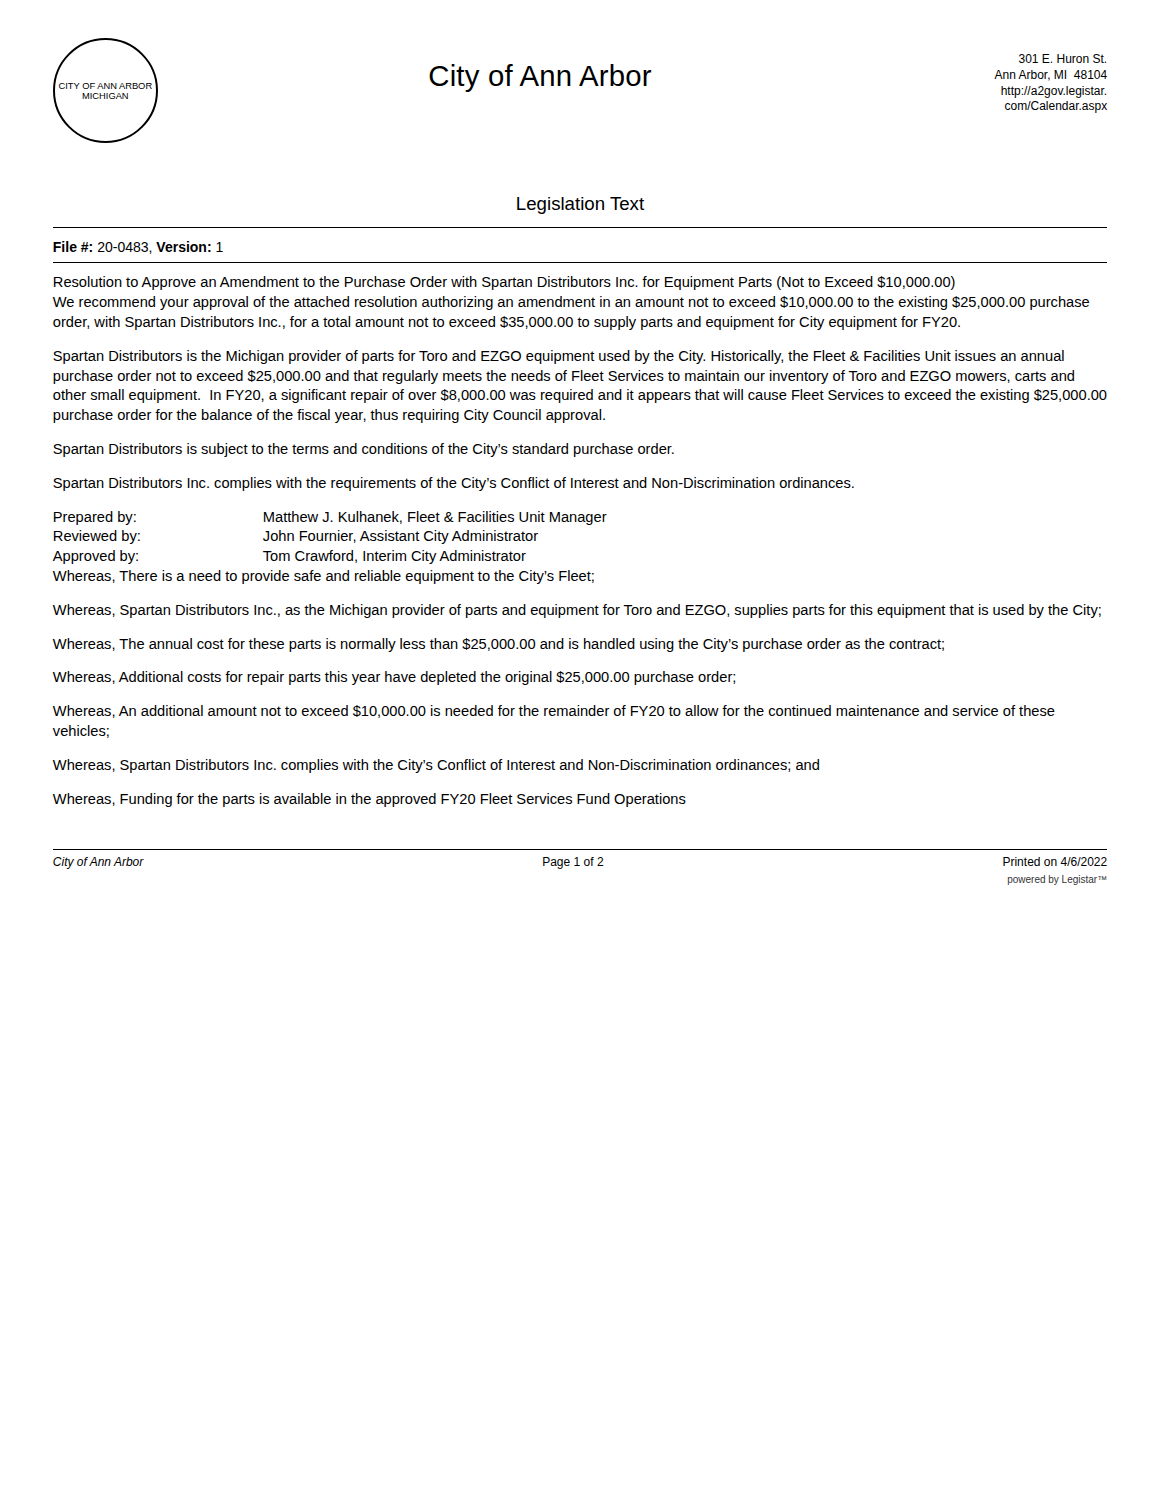CITY OF ANN ARBOR
MICHIGAN
City of Ann Arbor
301 E. Huron St.
Ann Arbor, MI 48104
http://a2gov.legistar.
com/Calendar.aspx
Legislation Text
File #: 20-0483, Version: 1
Resolution to Approve an Amendment to the Purchase Order with Spartan Distributors Inc. for Equipment Parts (Not to Exceed $10,000.00)
We recommend your approval of the attached resolution authorizing an amendment in an amount not to exceed $10,000.00 to the existing $25,000.00 purchase order, with Spartan Distributors Inc., for a total amount not to exceed $35,000.00 to supply parts and equipment for City equipment for FY20.
Spartan Distributors is the Michigan provider of parts for Toro and EZGO equipment used by the City. Historically, the Fleet & Facilities Unit issues an annual purchase order not to exceed $25,000.00 and that regularly meets the needs of Fleet Services to maintain our inventory of Toro and EZGO mowers, carts and other small equipment. In FY20, a significant repair of over $8,000.00 was required and it appears that will cause Fleet Services to exceed the existing $25,000.00 purchase order for the balance of the fiscal year, thus requiring City Council approval.
Spartan Distributors is subject to the terms and conditions of the City’s standard purchase order.
Spartan Distributors Inc. complies with the requirements of the City’s Conflict of Interest and Non-Discrimination ordinances.
| Prepared by: | Matthew J. Kulhanek, Fleet & Facilities Unit Manager |
| Reviewed by: | John Fournier, Assistant City Administrator |
| Approved by: | Tom Crawford, Interim City Administrator |
Whereas, There is a need to provide safe and reliable equipment to the City’s Fleet;
Whereas, Spartan Distributors Inc., as the Michigan provider of parts and equipment for Toro and EZGO, supplies parts for this equipment that is used by the City;
Whereas, The annual cost for these parts is normally less than $25,000.00 and is handled using the City’s purchase order as the contract;
Whereas, Additional costs for repair parts this year have depleted the original $25,000.00 purchase order;
Whereas, An additional amount not to exceed $10,000.00 is needed for the remainder of FY20 to allow for the continued maintenance and service of these vehicles;
Whereas, Spartan Distributors Inc. complies with the City’s Conflict of Interest and Non-Discrimination ordinances; and
Whereas, Funding for the parts is available in the approved FY20 Fleet Services Fund Operations
City of Ann Arbor
Page 1 of 2
Printed on 4/6/2022
powered by Legistar™